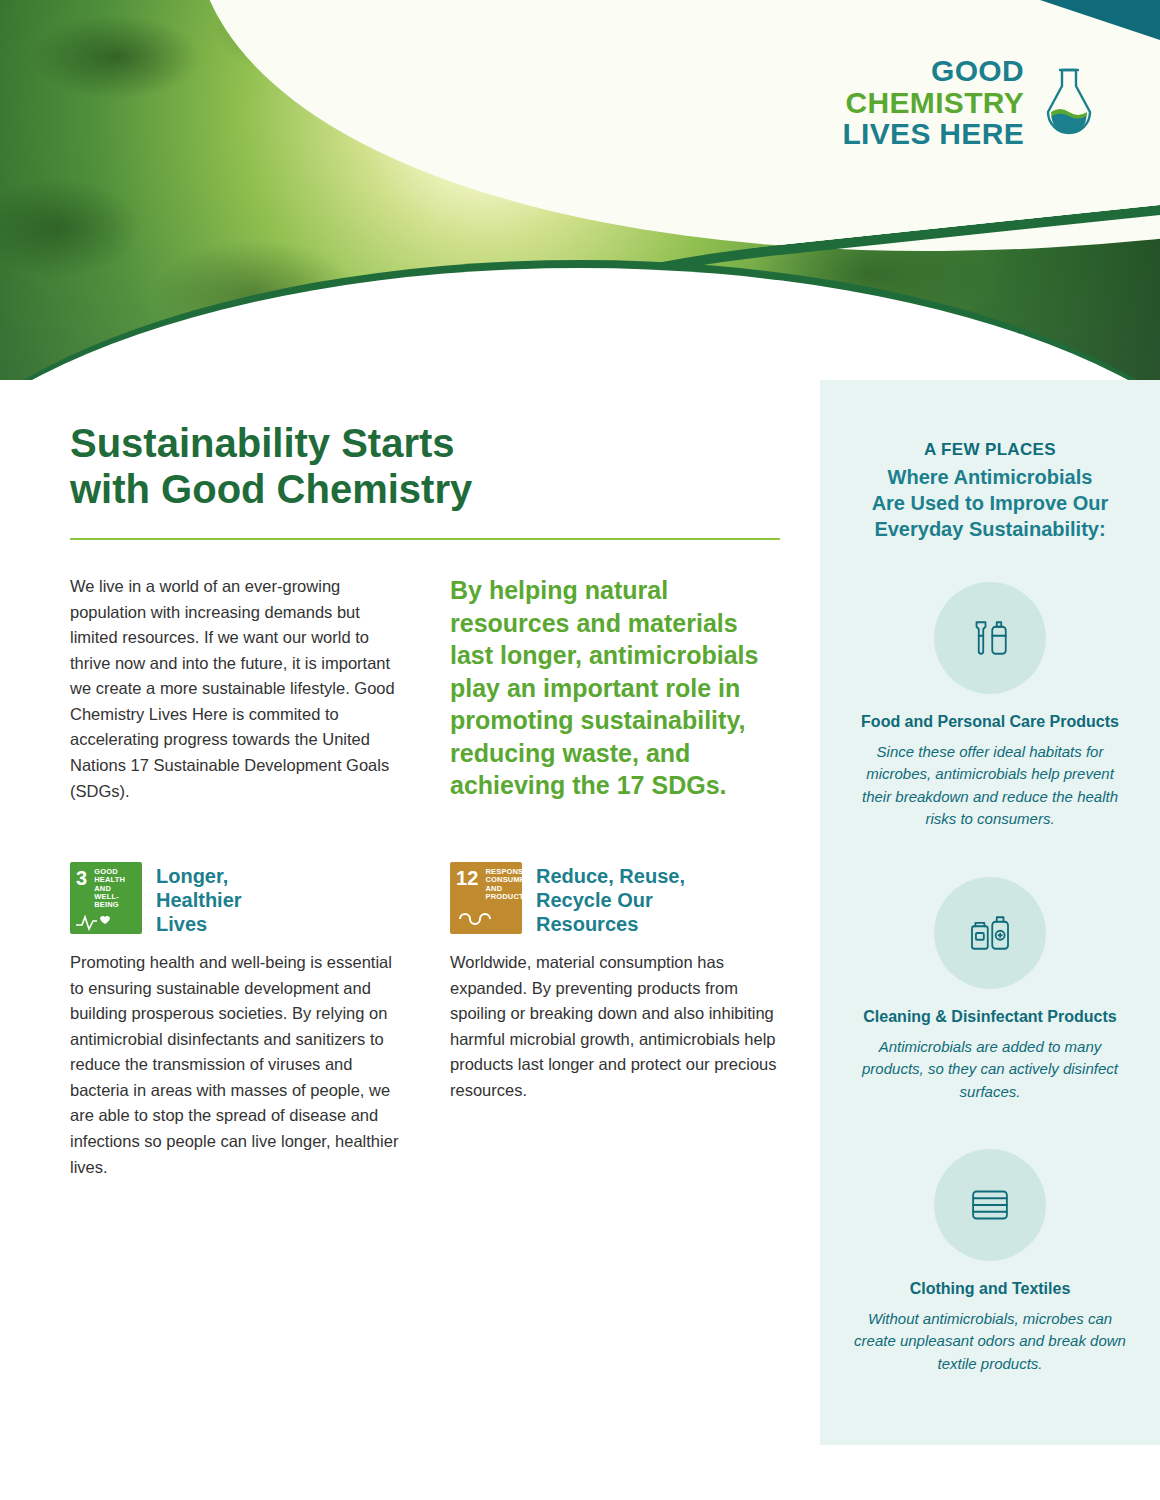GOOD CHEMISTRY LIVES HERE
Sustainability Starts
with Good Chemistry
We live in a world of an ever-growing population with increasing demands but limited resources. If we want our world to thrive now and into the future, it is important we create a more sustainable lifestyle. Good Chemistry Lives Here is commited to accelerating progress towards the United Nations 17 Sustainable Development Goals (SDGs).
By helping natural resources and materials last longer, antimicrobials play an important role in promoting sustainability, reducing waste, and achieving the 17 SDGs.
3 GOOD HEALTH
AND WELL-BEING
Longer,
Healthier
Lives
Promoting health and well-being is essential to ensuring sustainable development and building prosperous societies. By relying on antimicrobial disinfectants and sanitizers to reduce the transmission of viruses and bacteria in areas with masses of people, we are able to stop the spread of disease and infections so people can live longer, healthier lives.
12 RESPONSIBLE
CONSUMPTION
AND PRODUCTION
Reduce, Reuse,
Recycle Our
Resources
Worldwide, material consumption has expanded. By preventing products from spoiling or breaking down and also inhibiting harmful microbial growth, antimicrobials help products last longer and protect our precious resources.
A FEW PLACES
Where Antimicrobials
Are Used to Improve Our
Everyday Sustainability:
Food and Personal Care Products
Since these offer ideal habitats for microbes, antimicrobials help prevent their breakdown and reduce the health risks to consumers.
Cleaning & Disinfectant Products
Antimicrobials are added to many products, so they can actively disinfect surfaces.
Clothing and Textiles
Without antimicrobials, microbes can create unpleasant odors and break down textile products.